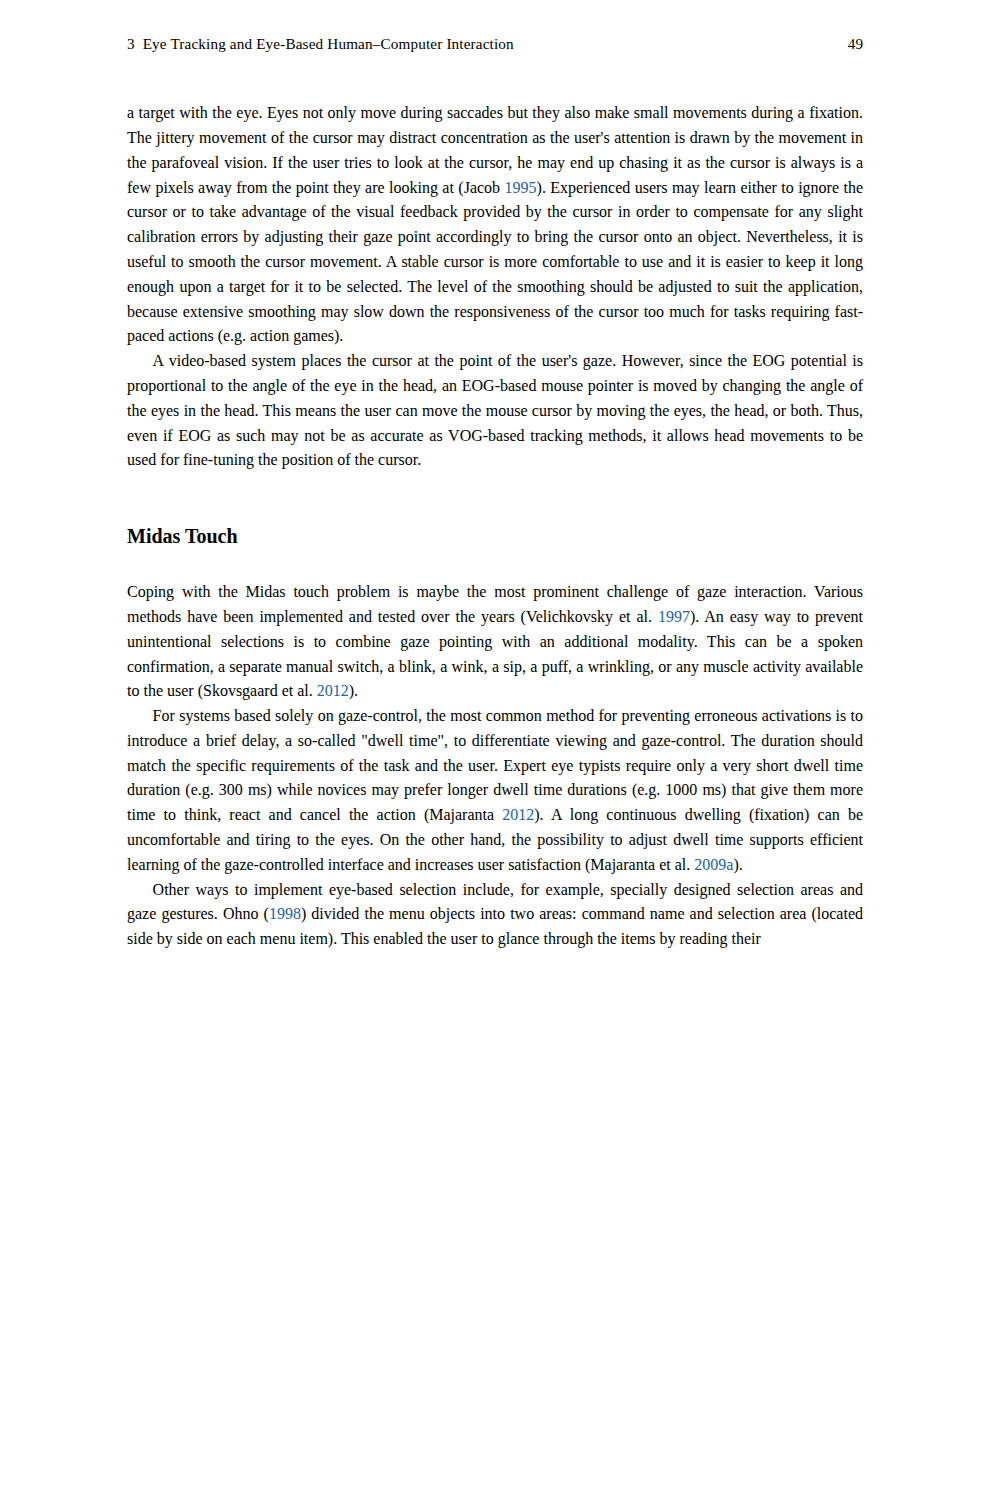3 Eye Tracking and Eye-Based Human–Computer Interaction 49
a target with the eye. Eyes not only move during saccades but they also make small movements during a fixation. The jittery movement of the cursor may distract concentration as the user's attention is drawn by the movement in the parafoveal vision. If the user tries to look at the cursor, he may end up chasing it as the cursor is always is a few pixels away from the point they are looking at (Jacob 1995). Experienced users may learn either to ignore the cursor or to take advantage of the visual feedback provided by the cursor in order to compensate for any slight calibration errors by adjusting their gaze point accordingly to bring the cursor onto an object. Nevertheless, it is useful to smooth the cursor movement. A stable cursor is more comfortable to use and it is easier to keep it long enough upon a target for it to be selected. The level of the smoothing should be adjusted to suit the application, because extensive smoothing may slow down the responsiveness of the cursor too much for tasks requiring fast-paced actions (e.g. action games).
A video-based system places the cursor at the point of the user's gaze. However, since the EOG potential is proportional to the angle of the eye in the head, an EOG-based mouse pointer is moved by changing the angle of the eyes in the head. This means the user can move the mouse cursor by moving the eyes, the head, or both. Thus, even if EOG as such may not be as accurate as VOG-based tracking methods, it allows head movements to be used for fine-tuning the position of the cursor.
Midas Touch
Coping with the Midas touch problem is maybe the most prominent challenge of gaze interaction. Various methods have been implemented and tested over the years (Velichkovsky et al. 1997). An easy way to prevent unintentional selections is to combine gaze pointing with an additional modality. This can be a spoken confirmation, a separate manual switch, a blink, a wink, a sip, a puff, a wrinkling, or any muscle activity available to the user (Skovsgaard et al. 2012).
For systems based solely on gaze-control, the most common method for preventing erroneous activations is to introduce a brief delay, a so-called "dwell time", to differentiate viewing and gaze-control. The duration should match the specific requirements of the task and the user. Expert eye typists require only a very short dwell time duration (e.g. 300 ms) while novices may prefer longer dwell time durations (e.g. 1000 ms) that give them more time to think, react and cancel the action (Majaranta 2012). A long continuous dwelling (fixation) can be uncomfortable and tiring to the eyes. On the other hand, the possibility to adjust dwell time supports efficient learning of the gaze-controlled interface and increases user satisfaction (Majaranta et al. 2009a).
Other ways to implement eye-based selection include, for example, specially designed selection areas and gaze gestures. Ohno (1998) divided the menu objects into two areas: command name and selection area (located side by side on each menu item). This enabled the user to glance through the items by reading their